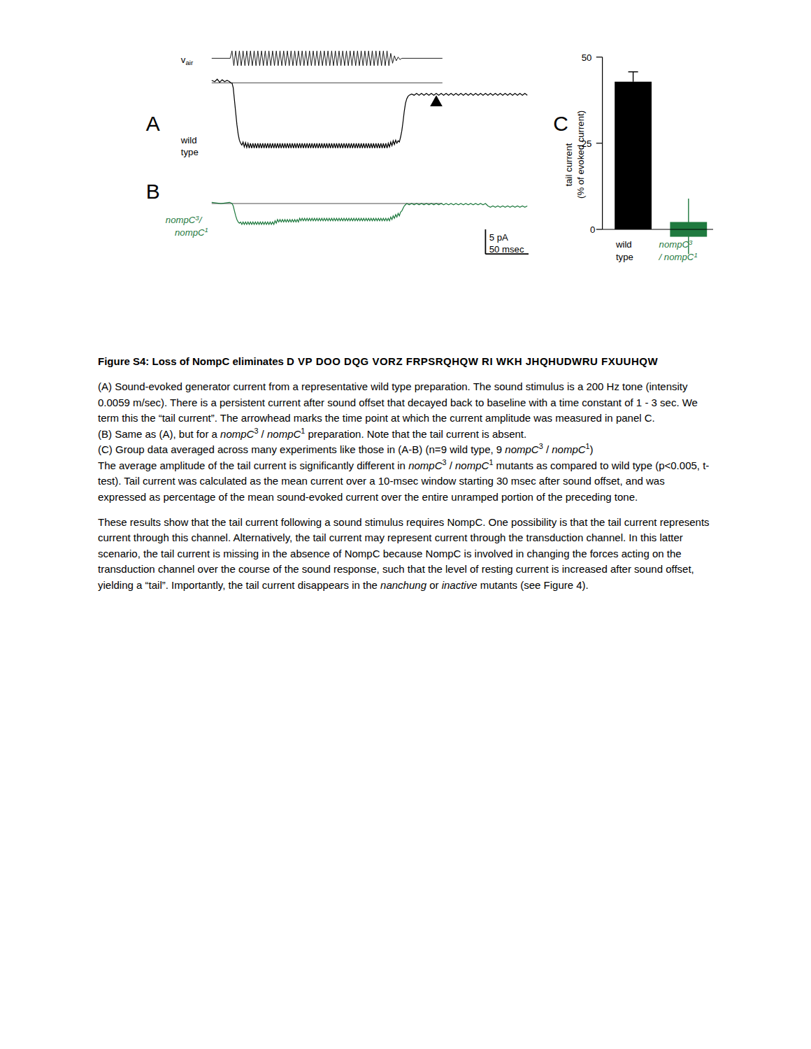A vair wild type B nompC3/ nompC1 5 pA 50 msec C 50 25 0 tail current (% of evoked current) wild type nompC3 / nompC1
Figure S4: Loss of NompC eliminates D VP DOO DQG VORZ FRPSRQHQW RI WKH JHQHUDWRU FXUUHQW
(A) Sound-evoked generator current from a representative wild type preparation. The sound stimulus is a 200 Hz tone (intensity 0.0059 m/sec). There is a persistent current after sound offset that decayed back to baseline with a time constant of 1 - 3 sec. We term this the “tail current”. The arrowhead marks the time point at which the current amplitude was measured in panel C.
(B) Same as (A), but for a nompC3 / nompC1 preparation. Note that the tail current is absent.
(C) Group data averaged across many experiments like those in (A-B) (n=9 wild type, 9 nompC3 / nompC1)
The average amplitude of the tail current is significantly different in nompC3 / nompC1 mutants as compared to wild type (p<0.005, t-test). Tail current was calculated as the mean current over a 10-msec window starting 30 msec after sound offset, and was expressed as percentage of the mean sound-evoked current over the entire unramped portion of the preceding tone.
These results show that the tail current following a sound stimulus requires NompC. One possibility is that the tail current represents current through this channel. Alternatively, the tail current may represent current through the transduction channel. In this latter scenario, the tail current is missing in the absence of NompC because NompC is involved in changing the forces acting on the transduction channel over the course of the sound response, such that the level of resting current is increased after sound offset, yielding a “tail”. Importantly, the tail current disappears in the nanchung or inactive mutants (see Figure 4).